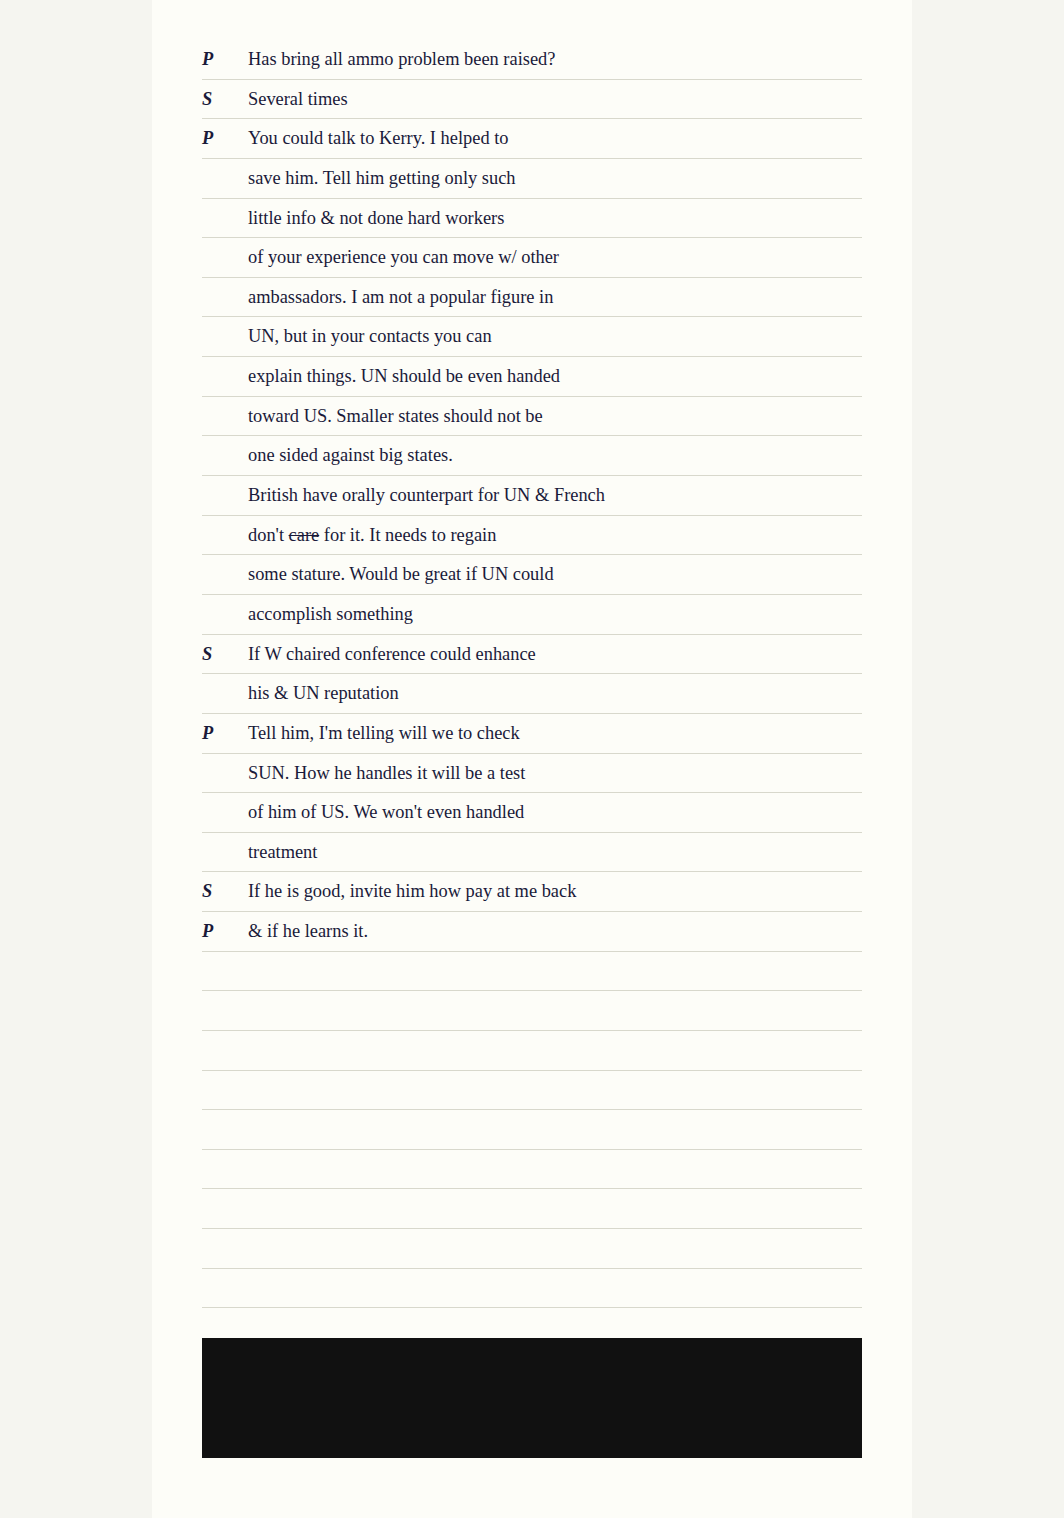PHas bring all ammo problem been raised?
SSeveral times
PYou could talk to Kerry. I helped to
save him. Tell him getting only such
little info & not done hard workers
of your experience you can move w/ other
ambassadors. I am not a popular figure in
UN, but in your contacts you can
explain things. UN should be even handed
toward US. Smaller states should not be
one sided against big states.
British have orally counterpart for UN & French
don't care for it. It needs to regain
some stature. Would be great if UN could
accomplish something
SIf W chaired conference could enhance
his & UN reputation
PTell him, I'm telling will we to check
SUN. How he handles it will be a test
of him of US. We won't even handled
treatment
SIf he is good, invite him how pay at me back
P& if he learns it.